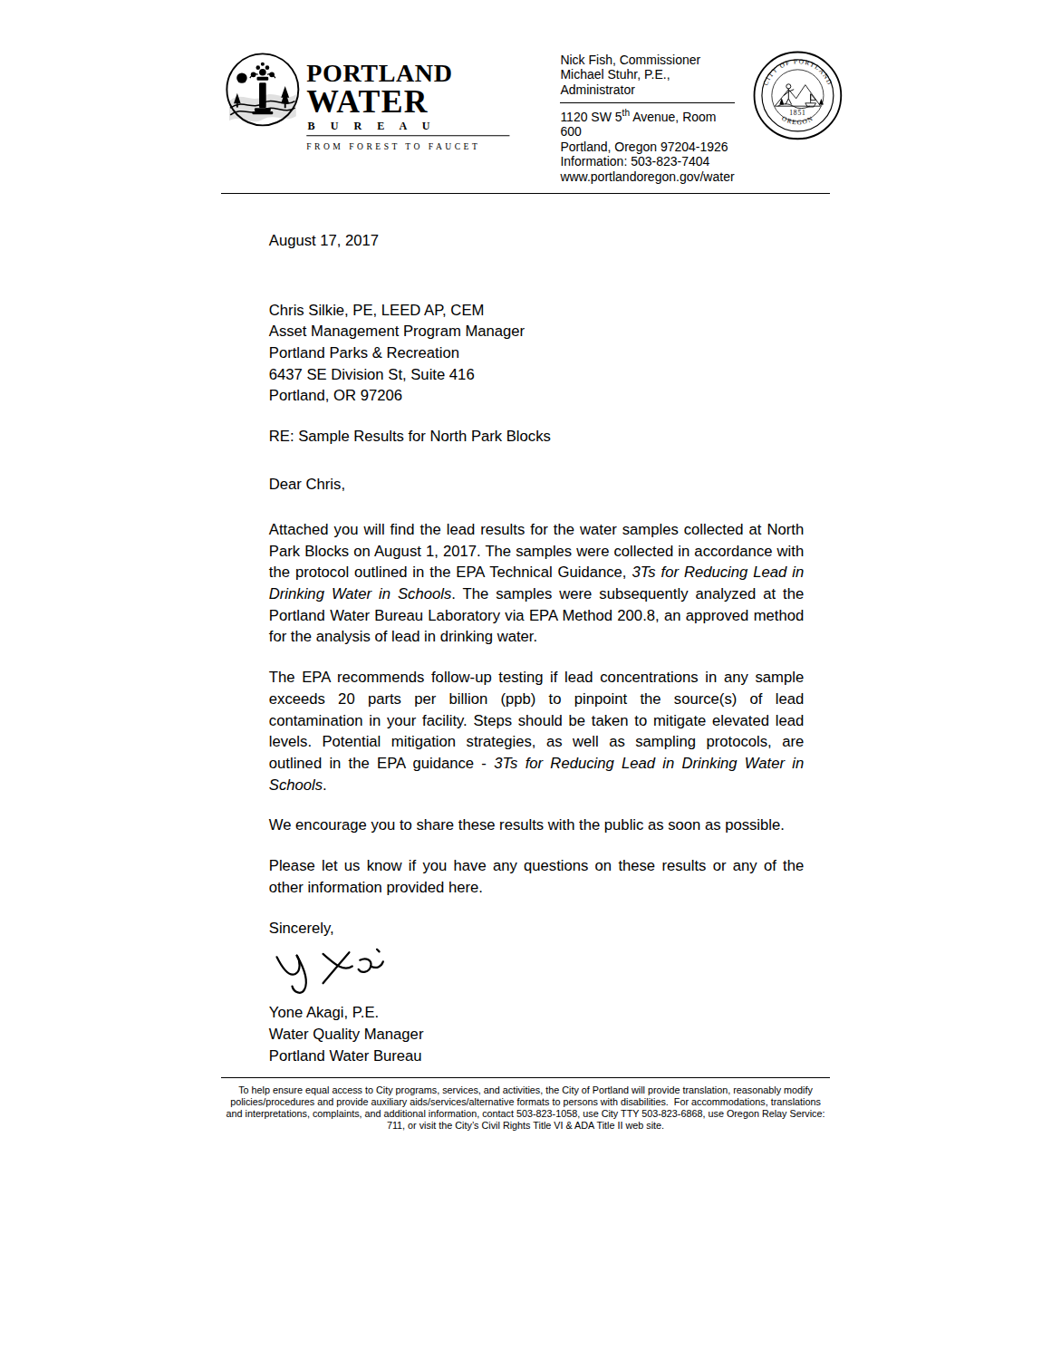Portland Water Bureau — From Forest to Faucet PORTLAND WATER B U R E A U FROM FOREST TO FAUCET
Nick Fish, Commissioner
Michael Stuhr, P.E., Administrator
1120 SW 5th Avenue, Room 600
Portland, Oregon 97204-1926
Information: 503-823-7404
www.portlandoregon.gov/water
City of Portland, Oregon — 1851 CITY OF PORTLAND OREGON 1851
August 17, 2017
Chris Silkie, PE, LEED AP, CEM
Asset Management Program Manager
Portland Parks & Recreation
6437 SE Division St, Suite 416
Portland, OR 97206
RE: Sample Results for North Park Blocks
Dear Chris,
Attached you will find the lead results for the water samples collected at North Park Blocks on August 1, 2017. The samples were collected in accordance with the protocol outlined in the EPA Technical Guidance, 3Ts for Reducing Lead in Drinking Water in Schools. The samples were subsequently analyzed at the Portland Water Bureau Laboratory via EPA Method 200.8, an approved method for the analysis of lead in drinking water.
The EPA recommends follow-up testing if lead concentrations in any sample exceeds 20 parts per billion (ppb) to pinpoint the source(s) of lead contamination in your facility. Steps should be taken to mitigate elevated lead levels. Potential mitigation strategies, as well as sampling protocols, are outlined in the EPA guidance - 3Ts for Reducing Lead in Drinking Water in Schools.
We encourage you to share these results with the public as soon as possible.
Please let us know if you have any questions on these results or any of the other information provided here.
Sincerely,
Signature
Yone Akagi, P.E.
Water Quality Manager
Portland Water Bureau
To help ensure equal access to City programs, services, and activities, the City of Portland will provide translation, reasonably modify policies/procedures and provide auxiliary aids/services/alternative formats to persons with disabilities. For accommodations, translations and interpretations, complaints, and additional information, contact 503-823-1058, use City TTY 503-823-6868, use Oregon Relay Service: 711, or visit the City’s Civil Rights Title VI & ADA Title II web site.